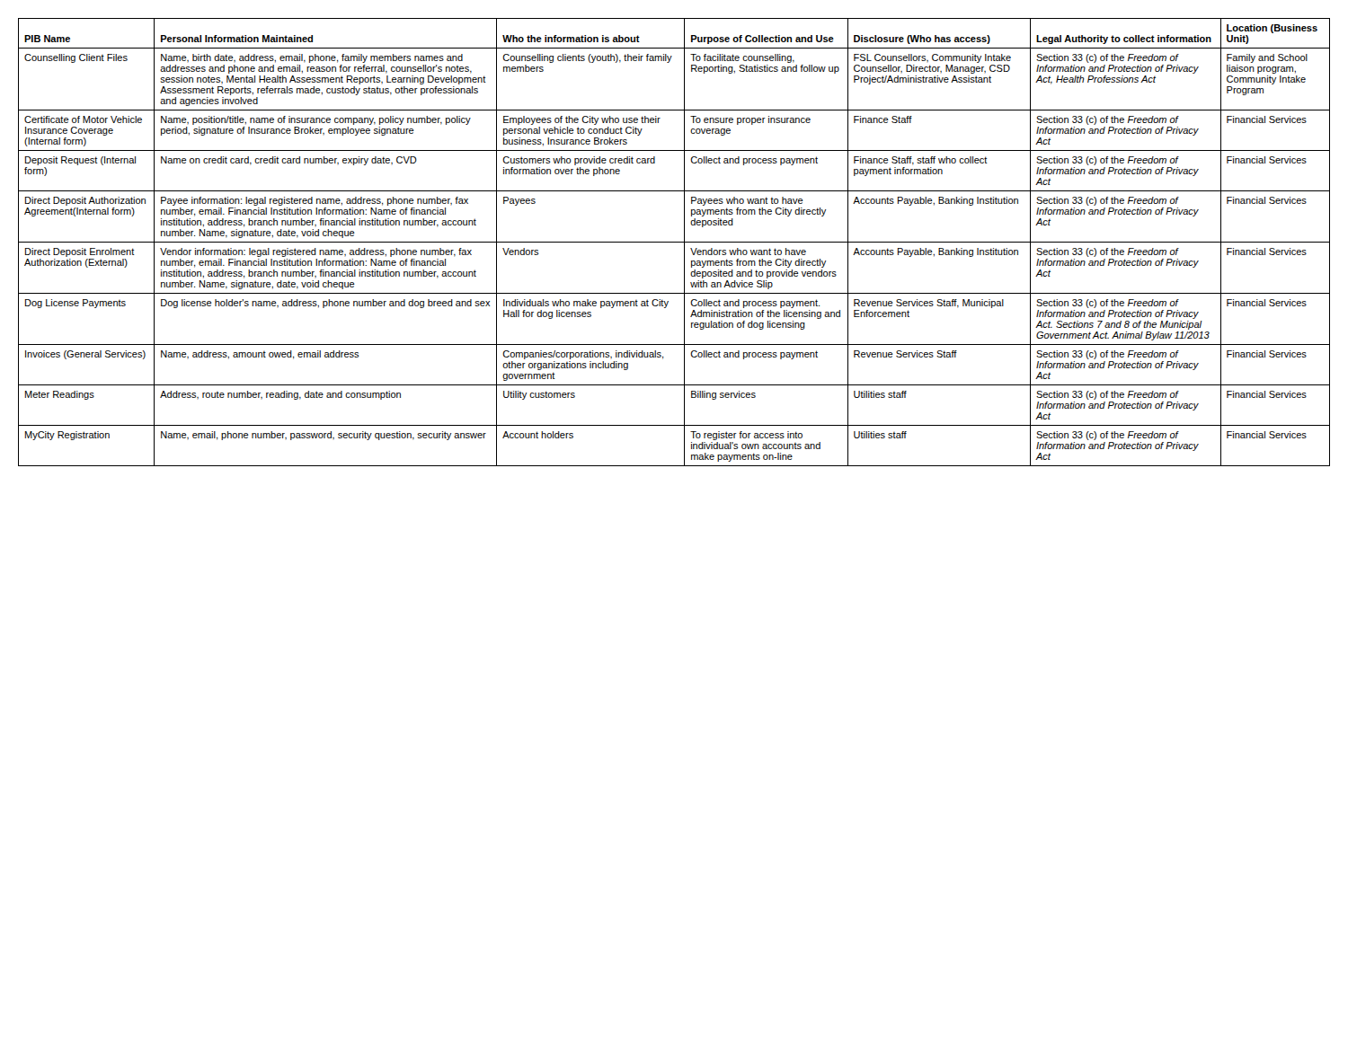| PIB Name | Personal Information Maintained | Who the information is about | Purpose of Collection and Use | Disclosure (Who has access) | Legal Authority to collect information | Location (Business Unit) |
| --- | --- | --- | --- | --- | --- | --- |
| Counselling Client Files | Name, birth date, address, email, phone, family members names and addresses and phone and email, reason for referral, counsellor's notes, session notes, Mental Health Assessment Reports, Learning Development Assessment Reports, referrals made, custody status, other professionals and agencies involved | Counselling clients (youth), their family members | To facilitate counselling, Reporting, Statistics and follow up | FSL Counsellors, Community Intake Counsellor, Director, Manager, CSD Project/Administrative Assistant | Section 33 (c) of the Freedom of Information and Protection of Privacy Act, Health Professions Act | Family and School liaison program, Community Intake Program |
| Certificate of Motor Vehicle Insurance Coverage (Internal form) | Name, position/title, name of insurance company, policy number, policy period, signature of Insurance Broker, employee signature | Employees of the City who use their personal vehicle to conduct City business, Insurance Brokers | To ensure proper insurance coverage | Finance Staff | Section 33 (c) of the Freedom of Information and Protection of Privacy Act | Financial Services |
| Deposit Request (Internal form) | Name on credit card, credit card number, expiry date, CVD | Customers who provide credit card information over the phone | Collect and process payment | Finance Staff, staff who collect payment information | Section 33 (c) of the Freedom of Information and Protection of Privacy Act | Financial Services |
| Direct Deposit Authorization Agreement(Internal form) | Payee information: legal registered name, address, phone number, fax number, email. Financial Institution Information: Name of financial institution, address, branch number, financial institution number, account number. Name, signature, date, void cheque | Payees | Payees who want to have payments from the City directly deposited | Accounts Payable, Banking Institution | Section 33 (c) of the Freedom of Information and Protection of Privacy Act | Financial Services |
| Direct Deposit Enrolment Authorization (External) | Vendor information: legal registered name, address, phone number, fax number, email. Financial Institution Information: Name of financial institution, address, branch number, financial institution number, account number. Name, signature, date, void cheque | Vendors | Vendors who want to have payments from the City directly deposited and to provide vendors with an Advice Slip | Accounts Payable, Banking Institution | Section 33 (c) of the Freedom of Information and Protection of Privacy Act | Financial Services |
| Dog License Payments | Dog license holder's name, address, phone number and dog breed and sex | Individuals who make payment at City Hall for dog licenses | Collect and process payment. Administration of the licensing and regulation of dog licensing | Revenue Services Staff, Municipal Enforcement | Section 33 (c) of the Freedom of Information and Protection of Privacy Act. Sections 7 and 8 of the Municipal Government Act. Animal Bylaw 11/2013 | Financial Services |
| Invoices (General Services) | Name, address, amount owed, email address | Companies/corporations, individuals, other organizations including government | Collect and process payment | Revenue Services Staff | Section 33 (c) of the Freedom of Information and Protection of Privacy Act | Financial Services |
| Meter Readings | Address, route number, reading, date and consumption | Utility customers | Billing services | Utilities staff | Section 33 (c) of the Freedom of Information and Protection of Privacy Act | Financial Services |
| MyCity Registration | Name, email, phone number, password, security question, security answer | Account holders | To register for access into individual's own accounts and make payments on-line | Utilities staff | Section 33 (c) of the Freedom of Information and Protection of Privacy Act | Financial Services |